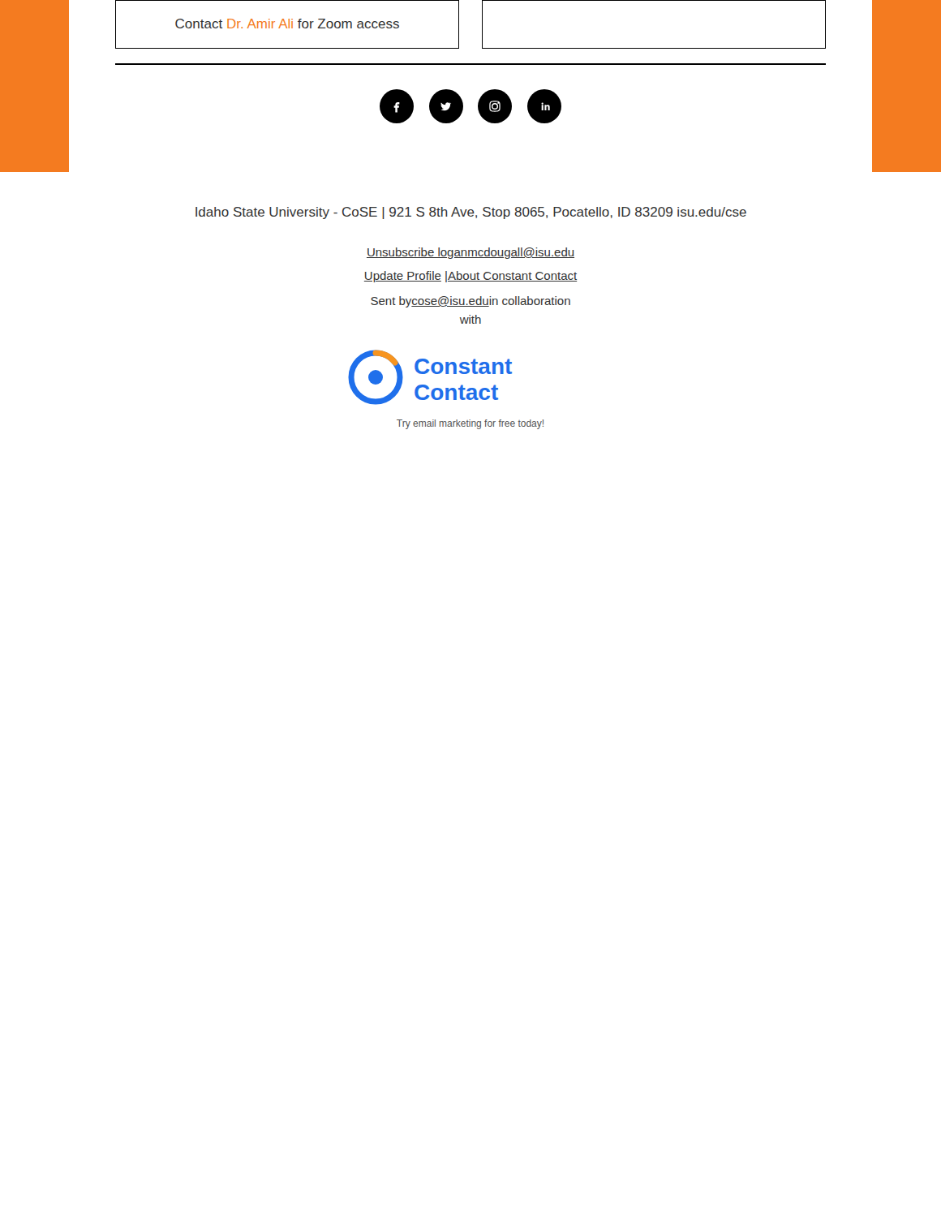Contact Dr. Amir Ali for Zoom access
Idaho State University - CoSE | 921 S 8th Ave, Stop 8065, Pocatello, ID 83209 isu.edu/cse
Unsubscribe loganmcdougall@isu.edu
Update Profile |About Constant Contact
Sent bycose@isu.eduin collaboration
with
Constant Contact
Try email marketing for free today!